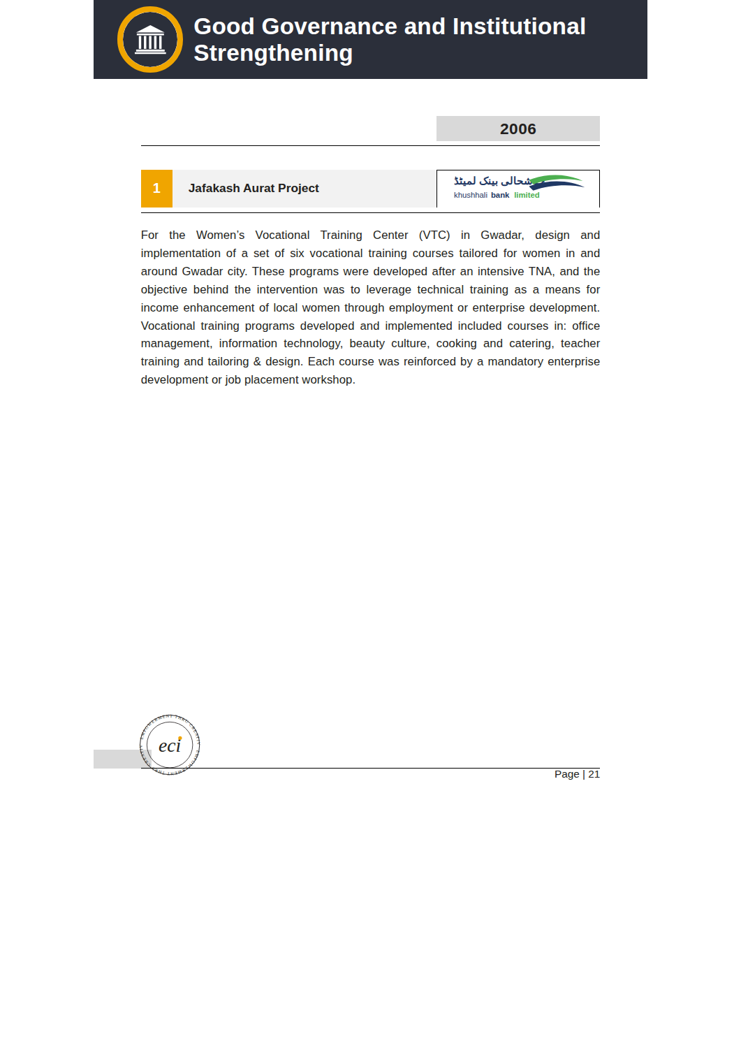Good Governance and Institutional Strengthening
2006
1
Jafakash Aurat Project
خوشحالی بینک لمیٹڈ khushhali bank limited
For the Women’s Vocational Training Center (VTC) in Gwadar, design and implementation of a set of six vocational training courses tailored for women in and around Gwadar city. These programs were developed after an intensive TNA, and the objective behind the intervention was to leverage technical training as a means for income enhancement of local women through employment or enterprise development. Vocational training programs developed and implemented included courses in: office management, information technology, beauty culture, cooking and catering, teacher training and tailoring & design. Each course was reinforced by a mandatory enterprise development or job placement workshop.
EMPOWERMENT THRU CREATIVE INTEGRATION EMPOWERMENT THRU CREATIVE INTEGRATION eci
Page | 21